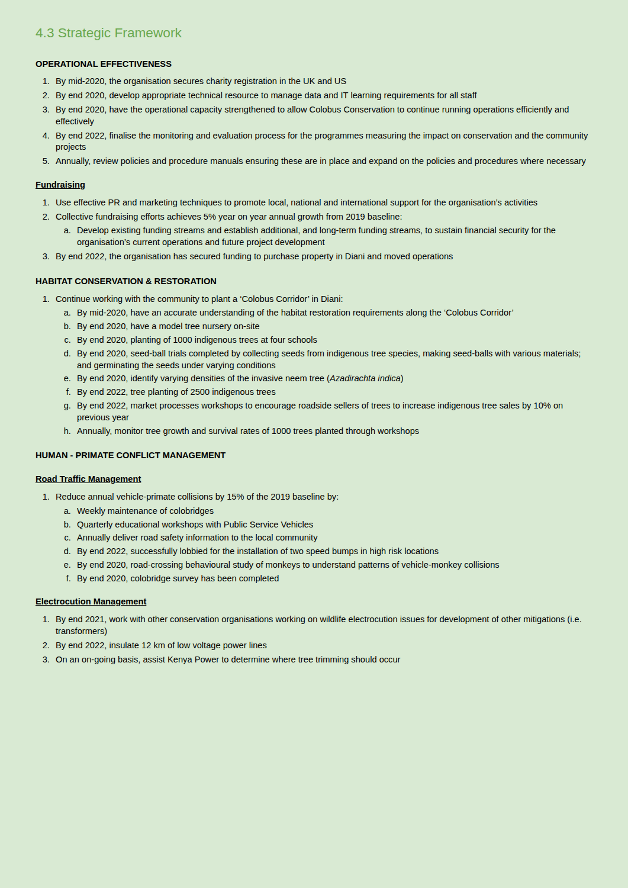4.3 Strategic Framework
Operational Effectiveness
By mid-2020, the organisation secures charity registration in the UK and US
By end 2020, develop appropriate technical resource to manage data and IT learning requirements for all staff
By end 2020, have the operational capacity strengthened to allow Colobus Conservation to continue running operations efficiently and effectively
By end 2022, finalise the monitoring and evaluation process for the programmes measuring the impact on conservation and the community projects
Annually, review policies and procedure manuals ensuring these are in place and expand on the policies and procedures where necessary
Fundraising
Use effective PR and marketing techniques to promote local, national and international support for the organisation’s activities
Collective fundraising efforts achieves 5% year on year annual growth from 2019 baseline:
Develop existing funding streams and establish additional, and long-term funding streams, to sustain financial security for the organisation’s current operations and future project development
By end 2022, the organisation has secured funding to purchase property in Diani and moved operations
Habitat Conservation & Restoration
Continue working with the community to plant a ‘Colobus Corridor’ in Diani:
By mid-2020, have an accurate understanding of the habitat restoration requirements along the ‘Colobus Corridor’
By end 2020, have a model tree nursery on-site
By end 2020, planting of 1000 indigenous trees at four schools
By end 2020, seed-ball trials completed by collecting seeds from indigenous tree species, making seed-balls with various materials; and germinating the seeds under varying conditions
By end 2020, identify varying densities of the invasive neem tree (Azadirachta indica)
By end 2022, tree planting of 2500 indigenous trees
By end 2022, market processes workshops to encourage roadside sellers of trees to increase indigenous tree sales by 10% on previous year
Annually, monitor tree growth and survival rates of 1000 trees planted through workshops
Human - Primate Conflict Management
Road Traffic Management
Reduce annual vehicle-primate collisions by 15% of the 2019 baseline by:
Weekly maintenance of colobridges
Quarterly educational workshops with Public Service Vehicles
Annually deliver road safety information to the local community
By end 2022, successfully lobbied for the installation of two speed bumps in high risk locations
By end 2020, road-crossing behavioural study of monkeys to understand patterns of vehicle-monkey collisions
By end 2020, colobridge survey has been completed
Electrocution Management
By end 2021, work with other conservation organisations working on wildlife electrocution issues for development of other mitigations (i.e. transformers)
By end 2022, insulate 12 km of low voltage power lines
On an on-going basis, assist Kenya Power to determine where tree trimming should occur